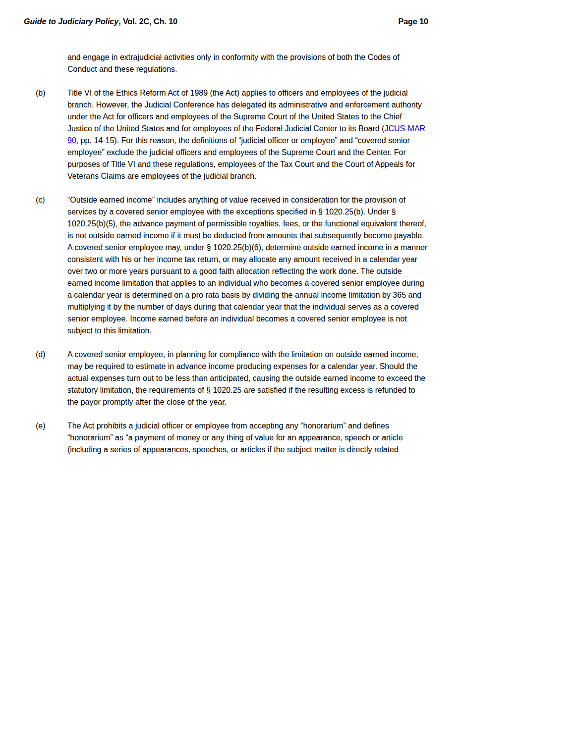Guide to Judiciary Policy, Vol. 2C, Ch. 10 Page 10
and engage in extrajudicial activities only in conformity with the provisions of both the Codes of Conduct and these regulations.
(b)
Title VI of the Ethics Reform Act of 1989 (the Act) applies to officers and employees of the judicial branch. However, the Judicial Conference has delegated its administrative and enforcement authority under the Act for officers and employees of the Supreme Court of the United States to the Chief Justice of the United States and for employees of the Federal Judicial Center to its Board (JCUS-MAR 90, pp. 14-15). For this reason, the definitions of “judicial officer or employee” and “covered senior employee” exclude the judicial officers and employees of the Supreme Court and the Center. For purposes of Title VI and these regulations, employees of the Tax Court and the Court of Appeals for Veterans Claims are employees of the judicial branch.
(c)
“Outside earned income” includes anything of value received in consideration for the provision of services by a covered senior employee with the exceptions specified in § 1020.25(b). Under § 1020.25(b)(5), the advance payment of permissible royalties, fees, or the functional equivalent thereof, is not outside earned income if it must be deducted from amounts that subsequently become payable. A covered senior employee may, under § 1020.25(b)(6), determine outside earned income in a manner consistent with his or her income tax return, or may allocate any amount received in a calendar year over two or more years pursuant to a good faith allocation reflecting the work done. The outside earned income limitation that applies to an individual who becomes a covered senior employee during a calendar year is determined on a pro rata basis by dividing the annual income limitation by 365 and multiplying it by the number of days during that calendar year that the individual serves as a covered senior employee. Income earned before an individual becomes a covered senior employee is not subject to this limitation.
(d)
A covered senior employee, in planning for compliance with the limitation on outside earned income, may be required to estimate in advance income producing expenses for a calendar year. Should the actual expenses turn out to be less than anticipated, causing the outside earned income to exceed the statutory limitation, the requirements of § 1020.25 are satisfied if the resulting excess is refunded to the payor promptly after the close of the year.
(e)
The Act prohibits a judicial officer or employee from accepting any “honorarium” and defines “honorarium” as “a payment of money or any thing of value for an appearance, speech or article (including a series of appearances, speeches, or articles if the subject matter is directly related